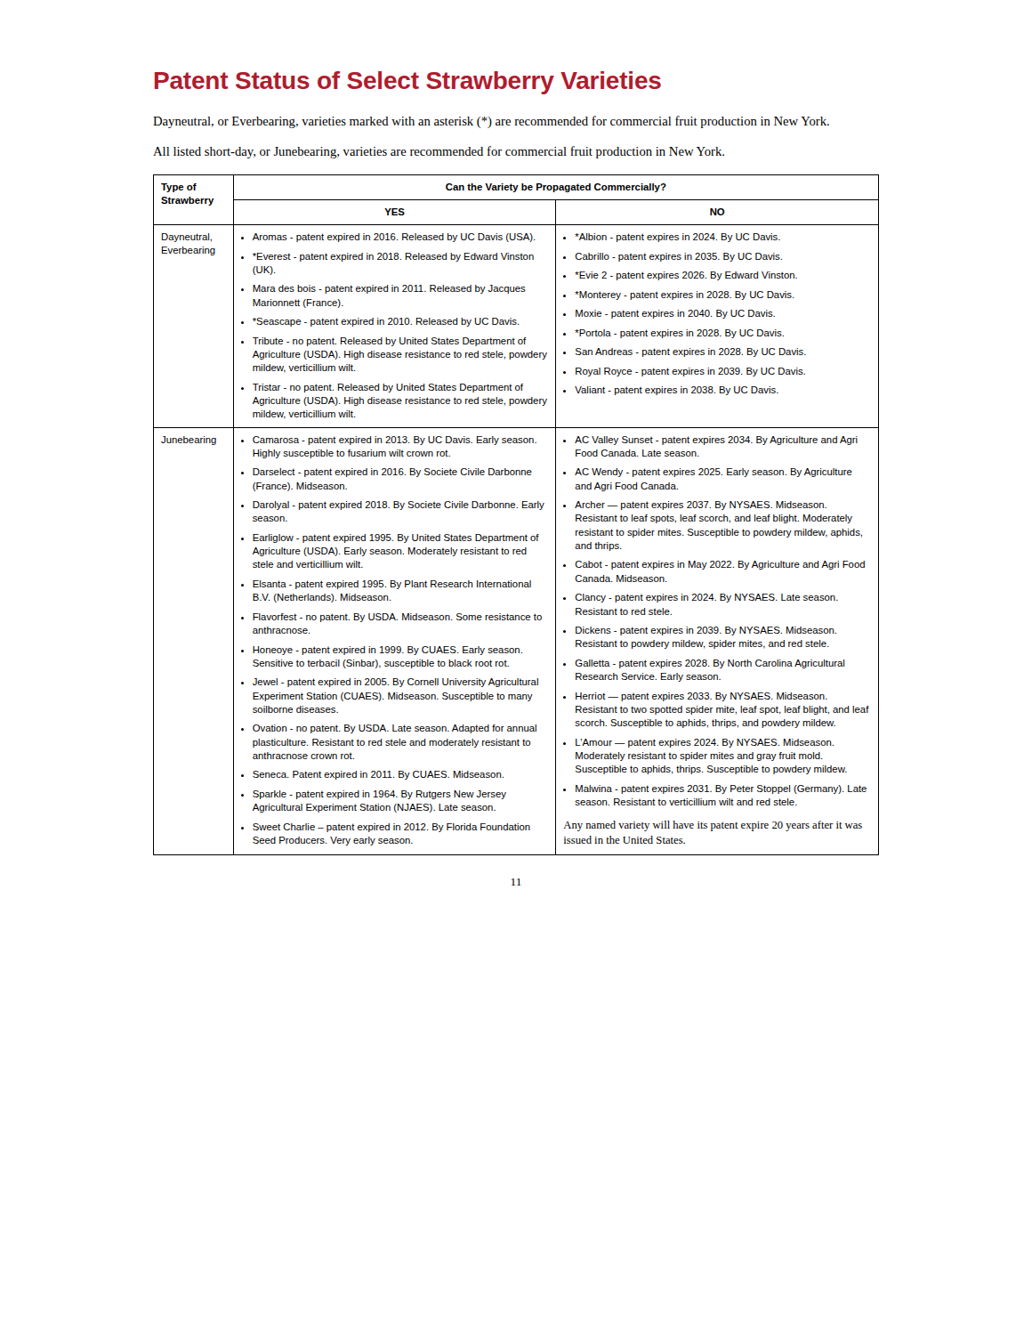Patent Status of Select Strawberry Varieties
Dayneutral, or Everbearing, varieties marked with an asterisk (*) are recommended for commercial fruit production in New York.
All listed short-day, or Junebearing, varieties are recommended for commercial fruit production in New York.
| Type of Strawberry | Can the Variety be Propagated Commercially? |
| --- | --- |
| YES | NO |
| Dayneutral, Everbearing | Aromas - patent expired in 2016. Released by UC Davis (USA). *Everest - patent expired in 2018. Released by Edward Vinston (UK). Mara des bois - patent expired in 2011. Released by Jacques Marionnett (France). *Seascape - patent expired in 2010. Released by UC Davis. Tribute - no patent. Released by United States Department of Agriculture (USDA). High disease resistance to red stele, powdery mildew, verticillium wilt. Tristar - no patent. Released by United States Department of Agriculture (USDA). High disease resistance to red stele, powdery mildew, verticillium wilt. | *Albion - patent expires in 2024. By UC Davis. Cabrillo - patent expires in 2035. By UC Davis. *Evie 2 - patent expires 2026. By Edward Vinston. *Monterey - patent expires in 2028. By UC Davis. Moxie - patent expires in 2040. By UC Davis. *Portola - patent expires in 2028. By UC Davis. San Andreas - patent expires in 2028. By UC Davis. Royal Royce - patent expires in 2039. By UC Davis. Valiant - patent expires in 2038. By UC Davis. |
| Junebearing | Camarosa - patent expired in 2013. By UC Davis. Early season. Highly susceptible to fusarium wilt crown rot. Darselect - patent expired in 2016. By Societe Civile Darbonne (France). Midseason. Darolyal - patent expired 2018. By Societe Civile Darbonne. Early season. Earliglow - patent expired 1995. By United States Department of Agriculture (USDA). Early season. Moderately resistant to red stele and verticillium wilt. Elsanta - patent expired 1995. By Plant Research International B.V. (Netherlands). Midseason. Flavorfest - no patent. By USDA. Midseason. Some resistance to anthracnose. Honeoye - patent expired in 1999. By CUAES. Early season. Sensitive to terbacil (Sinbar), susceptible to black root rot. Jewel - patent expired in 2005. By Cornell University Agricultural Experiment Station (CUAES). Midseason. Susceptible to many soilborne diseases. Ovation - no patent. By USDA. Late season. Adapted for annual plasticulture. Resistant to red stele and moderately resistant to anthracnose crown rot. Seneca. Patent expired in 2011. By CUAES. Midseason. Sparkle - patent expired in 1964. By Rutgers New Jersey Agricultural Experiment Station (NJAES). Late season. Sweet Charlie – patent expired in 2012. By Florida Foundation Seed Producers. Very early season. | AC Valley Sunset - patent expires 2034. By Agriculture and Agri Food Canada. Late season. AC Wendy - patent expires 2025. Early season. By Agriculture and Agri Food Canada. Archer — patent expires 2037. By NYSAES. Midseason. Resistant to leaf spots, leaf scorch, and leaf blight. Moderately resistant to spider mites. Susceptible to powdery mildew, aphids, and thrips. Cabot - patent expires in May 2022. By Agriculture and Agri Food Canada. Midseason. Clancy - patent expires in 2024. By NYSAES. Late season. Resistant to red stele. Dickens - patent expires in 2039. By NYSAES. Midseason. Resistant to powdery mildew, spider mites, and red stele. Galletta - patent expires 2028. By North Carolina Agricultural Research Service. Early season. Herriot — patent expires 2033. By NYSAES. Midseason. Resistant to two spotted spider mite, leaf spot, leaf blight, and leaf scorch. Susceptible to aphids, thrips, and powdery mildew. L’Amour — patent expires 2024. By NYSAES. Midseason. Moderately resistant to spider mites and gray fruit mold. Susceptible to aphids, thrips. Susceptible to powdery mildew. Malwina - patent expires 2031. By Peter Stoppel (Germany). Late season. Resistant to verticillium wilt and red stele. Any named variety will have its patent expire 20 years after it was issued in the United States. |
11